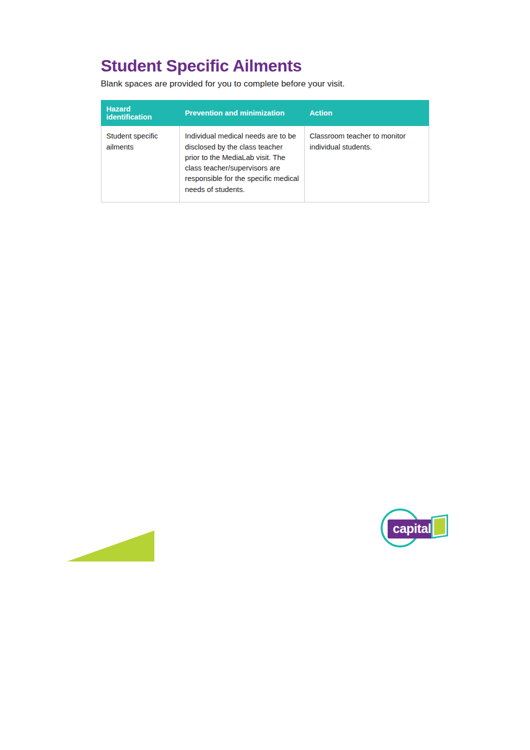Student Specific Ailments
Blank spaces are provided for you to complete before your visit.
| Hazard identification | Prevention and minimization | Action |
| --- | --- | --- |
| Student specific ailments | Individual medical needs are to be disclosed by the class teacher prior to the MediaLab visit. The class teacher/supervisors are responsible for the specific medical needs of students. | Classroom teacher to monitor individual students. |
3
capital